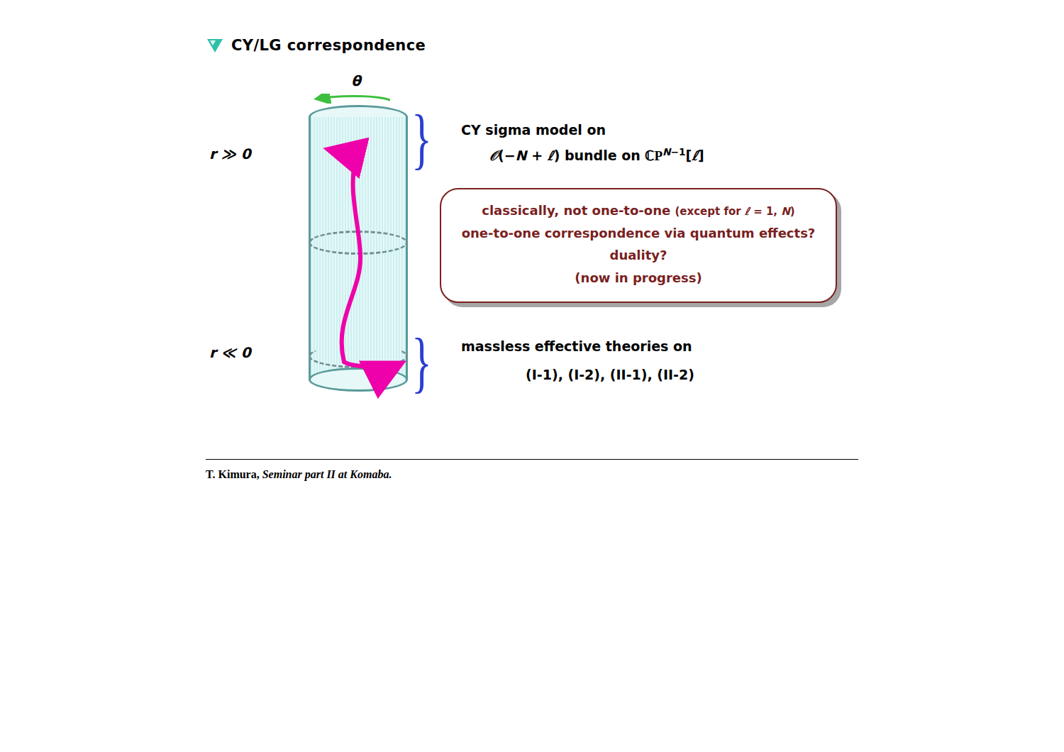CY/LG correspondence
θ
r ≫ 0
r ≪ 0
}
}
CY sigma model on 𝒪(−N + ℓ) bundle on ℂP N−1[ℓ]
classically, not one-to-one (except for ℓ = 1, N)
one-to-one correspondence via quantum effects?
duality?
(now in progress)
massless effective theories on (I-1), (I-2), (II-1), (II-2)
T. Kimura, Seminar part II at Komaba.